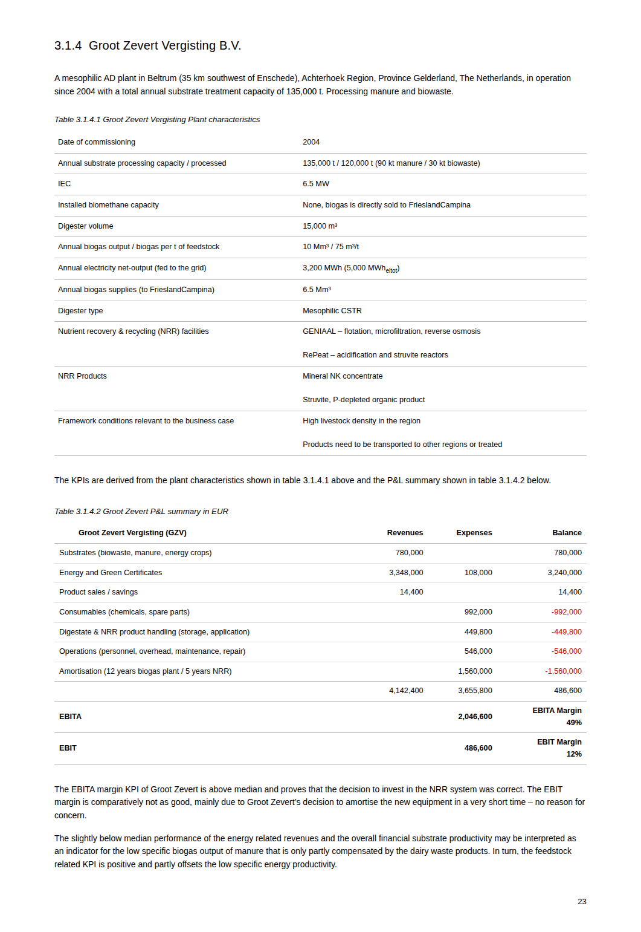3.1.4 Groot Zevert Vergisting B.V.
A mesophilic AD plant in Beltrum (35 km southwest of Enschede), Achterhoek Region, Province Gelderland, The Netherlands, in operation since 2004 with a total annual substrate treatment capacity of 135,000 t. Processing manure and biowaste.
Table 3.1.4.1 Groot Zevert Vergisting Plant characteristics
| Date of commissioning | 2004 |
| Annual substrate processing capacity / processed | 135,000 t / 120,000 t (90 kt manure / 30 kt biowaste) |
| IEC | 6.5 MW |
| Installed biomethane capacity | None, biogas is directly sold to FrieslandCampina |
| Digester volume | 15,000 m³ |
| Annual biogas output / biogas per t of feedstock | 10 Mm³ / 75 m³/t |
| Annual electricity net-output (fed to the grid) | 3,200 MWh (5,000 MWh eltot ) |
| Annual biogas supplies (to FrieslandCampina) | 6.5 Mm³ |
| Digester type | Mesophilic CSTR |
| Nutrient recovery & recycling (NRR) facilities | GENIAAL – flotation, microfiltration, reverse osmosis RePeat – acidification and struvite reactors |
| NRR Products | Mineral NK concentrate Struvite, P-depleted organic product |
| Framework conditions relevant to the business case | High livestock density in the region Products need to be transported to other regions or treated |
The KPIs are derived from the plant characteristics shown in table 3.1.4.1 above and the P&L summary shown in table 3.1.4.2 below.
Table 3.1.4.2 Groot Zevert P&L summary in EUR
| Groot Zevert Vergisting (GZV) | Revenues | Expenses | Balance |
| --- | --- | --- | --- |
| Substrates (biowaste, manure, energy crops) | 780,000 | | 780,000 |
| Energy and Green Certificates | 3,348,000 | 108,000 | 3,240,000 |
| Product sales / savings | 14,400 | | 14,400 |
| Consumables (chemicals, spare parts) | | 992,000 | -992,000 |
| Digestate & NRR product handling (storage, application) | | 449,800 | -449,800 |
| Operations (personnel, overhead, maintenance, repair) | | 546,000 | -546,000 |
| Amortisation (12 years biogas plant / 5 years NRR) | | 1,560,000 | -1,560,000 |
| | 4,142,400 | 3,655,800 | 486,600 |
| EBITA | | 2,046,600 | EBITA Margin 49% |
| EBIT | | 486,600 | EBIT Margin 12% |
The EBITA margin KPI of Groot Zevert is above median and proves that the decision to invest in the NRR system was correct. The EBIT margin is comparatively not as good, mainly due to Groot Zevert’s decision to amortise the new equipment in a very short time – no reason for concern.
The slightly below median performance of the energy related revenues and the overall financial substrate productivity may be interpreted as an indicator for the low specific biogas output of manure that is only partly compensated by the dairy waste products. In turn, the feedstock related KPI is positive and partly offsets the low specific energy productivity.
23